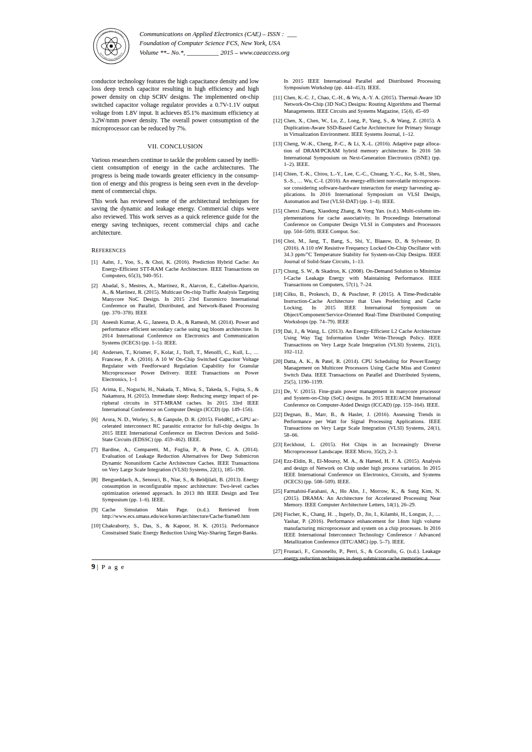COMMUNICATIONS APPLIED ELECTRONICS
Communications on Applied Electronics (CAE) – ISSN : ___
Foundation of Computer Science FCS, New York, USA
Volume **– No.*, __________ 2015 – www.caeaccess.org
conductor technology features the high capacitance density and low loss deep trench capacitor resulting in high efficiency and high power density on chip SCRV designs. The implemented on-chip switched capacitor voltage regulator provides a 0.7V-1.1V output voltage from 1.8V input. It achieves 85.1% maximum efficiency at 3.2W/nmm power density. The overall power consumption of the microprocessor can be reduced by 7%.
VII. CONCLUSION
Various researchers continue to tackle the problem caused by inefficient consumption of energy in the cache architectures. The progress is being made towards greater efficiency in the consumption of energy and this progress is being seen even in the development of commercial chips.
This work has reviewed some of the architectural techniques for saving the dynamic and leakage energy. Commercial chips were also reviewed. This work serves as a quick reference guide for the energy saving techniques, recent commercial chips and cache architecture.
REFERENCES
[1] Aahn, J., Yoo, S., & Choi, K. (2016). Prediction Hybrid Cache: An Energy-Efficient STT-RAM Cache Architecture. IEEE Transactions on Computers, 65(3), 940–951.
[2] Abadal, S., Mestres, A., Martinez, R., Alarcon, E., Cabellos-Aparicio, A., & Martinez, R. (2015). Multicast On-chip Traffic Analysis Targeting Manycore NoC Design. In 2015 23rd Euromicro International Conference on Parallel, Distributed, and Network-Based Processing (pp. 370–378). IEEE
[3] Aneesh Kumar, A. G., Janeera, D. A., & Ramesh, M. (2014). Power and performance efficient secondary cache using tag bloom architecture. In 2014 International Conference on Electronics and Communication Systems (ICECS) (pp. 1–5). IEEE.
[4] Andersen, T., Krismer, F., Kolar, J., Toifl, T., Menolfi, C., Kull, L., … Francese, P. A. (2016). A 10 W On-Chip Switched Capacitor Voltage Regulator with Feedforward Regulation Capability for Granular Microprocessor Power Delivery. IEEE Transactions on Power Electronics, 1–1
[5] Arima, E., Noguchi, H., Nakada, T., Miwa, S., Takeda, S., Fujita, S., & Nakamura, H. (2015). Immediate sleep: Reducing energy impact of peripheral circuits in STT-MRAM caches. In 2015 33rd IEEE International Conference on Computer Design (ICCD) (pp. 149–156).
[6] Arora, N. D., Worley, S., & Ganpule, D. R. (2015). FieldRC, a GPU accelerated interconnect RC parasitic extractor for full-chip designs. In 2015 IEEE International Conference on Electron Devices and Solid-State Circuits (EDSSC) (pp. 459–462). IEEE.
[7] Bardine, A., Comparetti, M., Foglia, P., & Prete, C. A. (2014). Evaluation of Leakage Reduction Alternatives for Deep Submicron Dynamic Nonuniform Cache Architecture Caches. IEEE Transactions on Very Large Scale Integration (VLSI) Systems, 22(1), 185–190.
[8] Bengueddach, A., Senouci, B., Niar, S., & Beldjilali, B. (2013). Energy consumption in reconfigurable mpsoc architecture: Two-level caches optimization oriented approach. In 2013 8th IEEE Design and Test Symposium (pp. 1–6). IEEE.
[9] Cache Simulation Main Page. (n.d.). Retrieved from http://www.ecs.umass.edu/ece/koren/architecture/Cache/frame0.htm
[10] Chakraborty, S., Das, S., & Kapoor, H. K. (2015). Performance Constrained Static Energy Reduction Using Way-Sharing Target-Banks.
In 2015 IEEE International Parallel and Distributed Processing Symposium Workshop (pp. 444–453). IEEE.
[11] Chen, K.-C. J., Chao, C.-H., & Wu, A.-Y. A. (2015). Thermal-Aware 3D Network-On-Chip (3D NoC) Designs: Routing Algorithms and Thermal Managements. IEEE Circuits and Systems Magazine, 15(4), 45–69
[12] Chen, X., Chen, W., Lu, Z., Long, P., Yang, S., & Wang, Z. (2015). A Duplication-Aware SSD-Based Cache Architecture for Primary Storage in Virtualization Environment. IEEE Systems Journal, 1–12.
[13] Cheng, W.-K., Cheng, P.-C., & Li, X.-L. (2016). Adaptive page allocation of DRAM/PCRAM hybrid memory architecture. In 2016 5th International Symposium on Next-Generation Electronics (ISNE) (pp. 1–2). IEEE.
[14] Chien, T.-K., Chiou, L.-Y., Lee, C.-C., Chuang, Y.-C., Ke, S.-H., Sheu, S.-S., … Wu, C.-I. (2016). An energy-efficient nonvolatile microprocessor considering software-hardware interaction for energy harvesting applications. In 2016 International Symposium on VLSI Design, Automation and Test (VLSI-DAT) (pp. 1–4). IEEE.
[15] Chenxi Zhang, Xiaodong Zhang, & Yong Yan. (n.d.). Multi-column implementations for cache associativity. In Proceedings International Conference on Computer Design VLSI in Computers and Processors (pp. 504–509). IEEE Comput. Soc.
[16] Choi, M., Jang, T., Bang, S., Shi, Y., Blaauw, D., & Sylvester, D. (2016). A 110 nW Resistive Frequency Locked On-Chip Oscillator with 34.3 ppm/°C Temperature Stability for System-on-Chip Designs. IEEE Journal of Solid-State Circuits, 1–13.
[17] Chung, S. W., & Skadron, K. (2008). On-Demand Solution to Minimize I-Cache Leakage Energy with Maintaining Performance. IEEE Transactions on Computers, 57(1), 7–24.
[18] Cilku, B., Prokesch, D., & Puschner, P. (2015). A Time-Predictable Instruction-Cache Architecture that Uses Prefetching and Cache Locking. In 2015 IEEE International Symposium on Object/Component/Service-Oriented Real-Time Distributed Computing Workshops (pp. 74–79). IEEE
[19] Dai, J., & Wang, L. (2013). An Energy-Efficient L2 Cache Architecture Using Way Tag Information Under Write-Through Policy. IEEE Transactions on Very Large Scale Integration (VLSI) Systems, 21(1), 102–112.
[20] Datta, A. K., & Patel, R. (2014). CPU Scheduling for Power/Energy Management on Multicore Processors Using Cache Miss and Context Switch Data. IEEE Transactions on Parallel and Distributed Systems, 25(5), 1190–1199.
[21] De, V. (2015). Fine-grain power management in manycore processor and System-on-Chip (SoC) designs. In 2015 IEEE/ACM International Conference on Computer-Aided Design (ICCAD) (pp. 159–164). IEEE.
[22] Degnan, B., Marr, B., & Hasler, J. (2016). Assessing Trends in Performance per Watt for Signal Processing Applications. IEEE Transactions on Very Large Scale Integration (VLSI) Systems, 24(1), 58–66.
[23] Eeckhout, L. (2015). Hot Chips in an Increasingly Diverse Microprocessor Landscape. IEEE Micro, 35(2), 2–3.
[24] Ezz-Eldin, R., El-Moursy, M. A., & Hamed, H. F. A. (2015). Analysis and design of Network on Chip under high process variation. In 2015 IEEE International Conference on Electronics, Circuits, and Systems (ICECS) (pp. 508–509). IEEE.
[25] Farmahini-Farahani, A., Ho Ahn, J., Morrow, K., & Sung Kim, N. (2015). DRAMA: An Architecture for Accelerated Processing Near Memory. IEEE Computer Architecture Letters, 14(1), 26–29.
[26] Fischer, K., Chang, H. ., Ingerly, D., Jin, I., Kilambi, H., Longun, J., … Yashar, P. (2016). Performance enhancement for 14nm high volume manufacturing microprocessor and system on a chip processes. In 2016 IEEE International Interconnect Technology Conference / Advanced Metallization Conference (IITC/AMC) (pp. 5–7). IEEE.
[27] Frustaci, F., Corsonello, P., Perri, S., & Cocorullo, G. (n.d.). Leakage energy reduction techniques in deep submicron cache memories: a
9 | P a g e